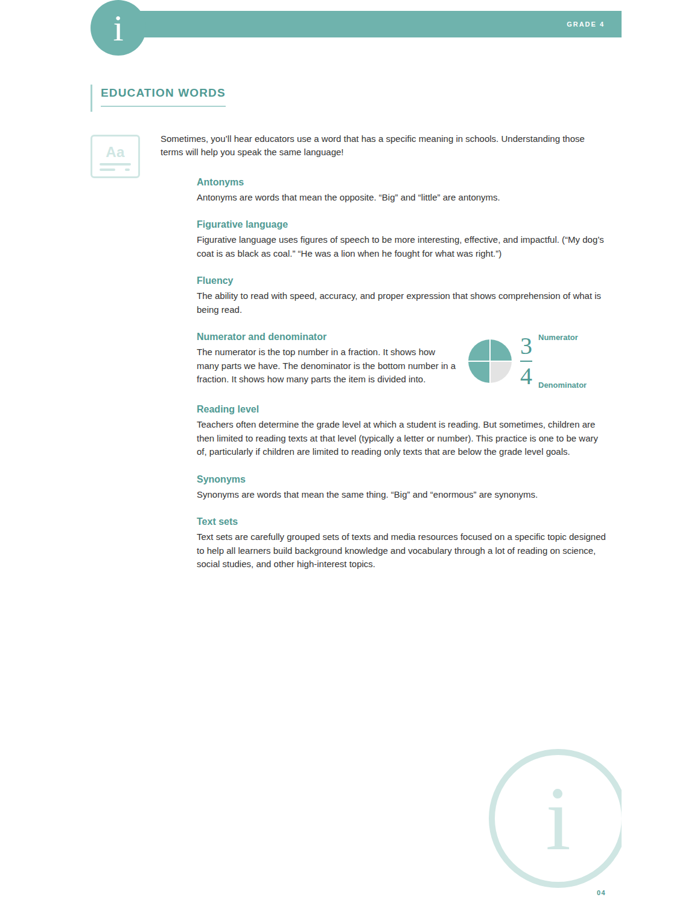Grade 4
i
Education Words
Aa
Sometimes, you’ll hear educators use a word that has a specific meaning in schools. Understanding those terms will help you speak the same language!
Antonyms
Antonyms are words that mean the opposite. “Big” and “little” are antonyms.
Figurative language
Figurative language uses figures of speech to be more interesting, effective, and impactful. (“My dog’s coat is as black as coal.” “He was a lion when he fought for what was right.”)
Fluency
The ability to read with speed, accuracy, and proper expression that shows comprehension of what is being read.
Numerator and denominator
The numerator is the top number in a fraction. It shows how many parts we have. The denominator is the bottom number in a fraction. It shows how many parts the item is divided into.
3
4
Numerator Denominator
Reading level
Teachers often determine the grade level at which a student is reading. But sometimes, children are then limited to reading texts at that level (typically a letter or number). This practice is one to be wary of, particularly if children are limited to reading only texts that are below the grade level goals.
Synonyms
Synonyms are words that mean the same thing. “Big” and “enormous” are synonyms.
Text sets
Text sets are carefully grouped sets of texts and media resources focused on a specific topic designed to help all learners build background knowledge and vocabulary through a lot of reading on science, social studies, and other high-interest topics.
i
04